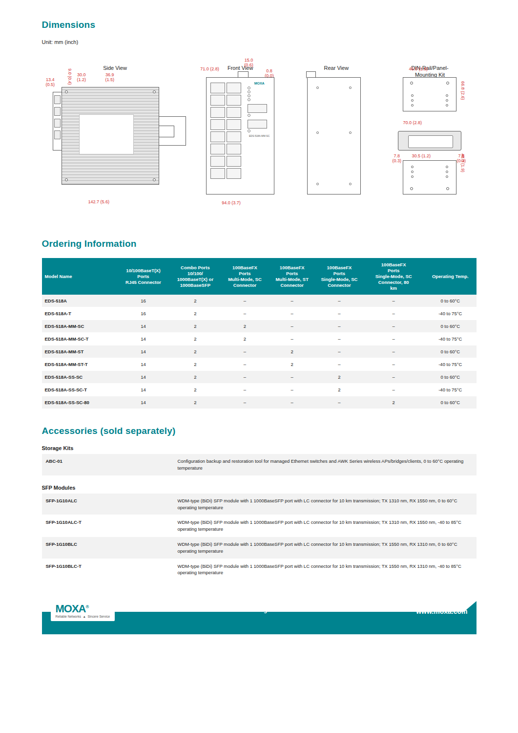Dimensions
Unit: mm (inch)
13.4
(0.5) 9.0 (0.4) 30.0
(1.2) 36.9
(1.5) 35.0 (1.4) 142.7 (5.6)
Side View
71.0 (2.8) 15.0
(0.6) 0.8
(0.0) 135.0 (5.3) 94.0 (3.7)
MOXA
EDS-518A-MM-SC
Front View
Rear View
46.0 (1.8) 66.8 (2.6) 70.0 (2.8) 48.3 (1.9) 7.8
(0.3) 30.5 (1.2) 7.8
(0.3)
DIN-Rail/Panel-
Mounting Kit
Ordering Information
| Model Name | 10/100BaseT(X) Ports RJ45 Connector | Combo Ports 10/100/ 1000BaseT(X) or 1000BaseSFP | 100BaseFX Ports Multi-Mode, SC Connector | 100BaseFX Ports Multi-Mode, ST Connector | 100BaseFX Ports Single-Mode, SC Connector | 100BaseFX Ports Single-Mode, SC Connector, 80 km | Operating Temp. |
| --- | --- | --- | --- | --- | --- | --- | --- |
| EDS-518A | 16 | 2 | – | – | – | – | 0 to 60°C |
| EDS-518A-T | 16 | 2 | – | – | – | – | -40 to 75°C |
| EDS-518A-MM-SC | 14 | 2 | 2 | – | – | – | 0 to 60°C |
| EDS-518A-MM-SC-T | 14 | 2 | 2 | – | – | – | -40 to 75°C |
| EDS-518A-MM-ST | 14 | 2 | – | 2 | – | – | 0 to 60°C |
| EDS-518A-MM-ST-T | 14 | 2 | – | 2 | – | – | -40 to 75°C |
| EDS-518A-SS-SC | 14 | 2 | – | – | 2 | – | 0 to 60°C |
| EDS-518A-SS-SC-T | 14 | 2 | – | – | 2 | – | -40 to 75°C |
| EDS-518A-SS-SC-80 | 14 | 2 | – | – | – | 2 | 0 to 60°C |
Accessories (sold separately)
Storage Kits
| ABC-01 | Configuration backup and restoration tool for managed Ethernet switches and AWK Series wireless APs/bridges/clients, 0 to 60°C operating temperature |
SFP Modules
| SFP-1G10ALC | WDM-type (BiDi) SFP module with 1 1000BaseSFP port with LC connector for 10 km transmission; TX 1310 nm, RX 1550 nm, 0 to 60°C operating temperature |
| SFP-1G10ALC-T | WDM-type (BiDi) SFP module with 1 1000BaseSFP port with LC connector for 10 km transmission; TX 1310 nm, RX 1550 nm, -40 to 85°C operating temperature |
| SFP-1G10BLC | WDM-type (BiDi) SFP module with 1 1000BaseSFP port with LC connector for 10 km transmission; TX 1550 nm, RX 1310 nm, 0 to 60°C operating temperature |
| SFP-1G10BLC-T | WDM-type (BiDi) SFP module with 1 1000BaseSFP port with LC connector for 10 km transmission; TX 1550 nm, RX 1310 nm, -40 to 85°C operating temperature |
MOXA®
Reliable Networks ▲ Sincere Service
5
www.moxa.com